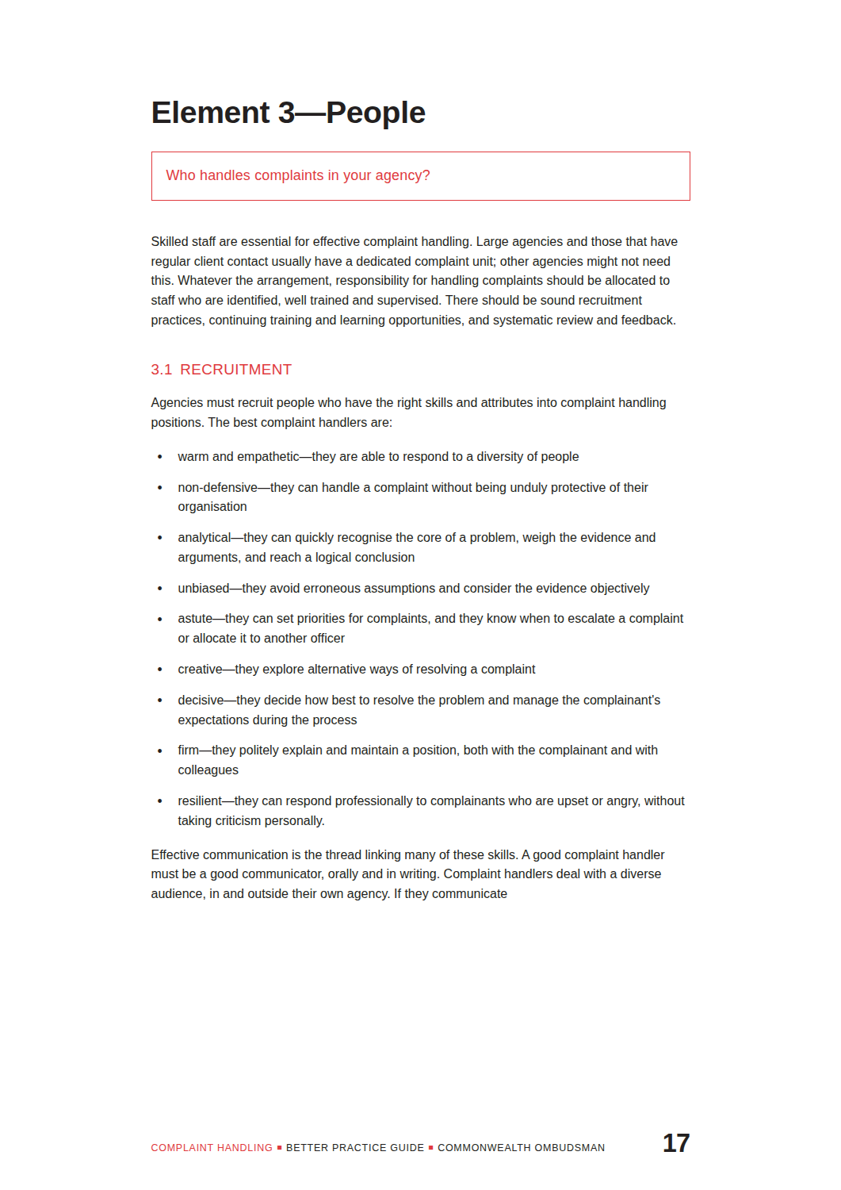Element 3—People
Who handles complaints in your agency?
Skilled staff are essential for effective complaint handling. Large agencies and those that have regular client contact usually have a dedicated complaint unit; other agencies might not need this. Whatever the arrangement, responsibility for handling complaints should be allocated to staff who are identified, well trained and supervised. There should be sound recruitment practices, continuing training and learning opportunities, and systematic review and feedback.
3.1 RECRUITMENT
Agencies must recruit people who have the right skills and attributes into complaint handling positions. The best complaint handlers are:
warm and empathetic—they are able to respond to a diversity of people
non-defensive—they can handle a complaint without being unduly protective of their organisation
analytical—they can quickly recognise the core of a problem, weigh the evidence and arguments, and reach a logical conclusion
unbiased—they avoid erroneous assumptions and consider the evidence objectively
astute—they can set priorities for complaints, and they know when to escalate a complaint or allocate it to another officer
creative—they explore alternative ways of resolving a complaint
decisive—they decide how best to resolve the problem and manage the complainant's expectations during the process
firm—they politely explain and maintain a position, both with the complainant and with colleagues
resilient—they can respond professionally to complainants who are upset or angry, without taking criticism personally.
Effective communication is the thread linking many of these skills. A good complaint handler must be a good communicator, orally and in writing. Complaint handlers deal with a diverse audience, in and outside their own agency. If they communicate
COMPLAINT HANDLING■BETTER PRACTICE GUIDE■COMMONWEALTH OMBUDSMAN
17